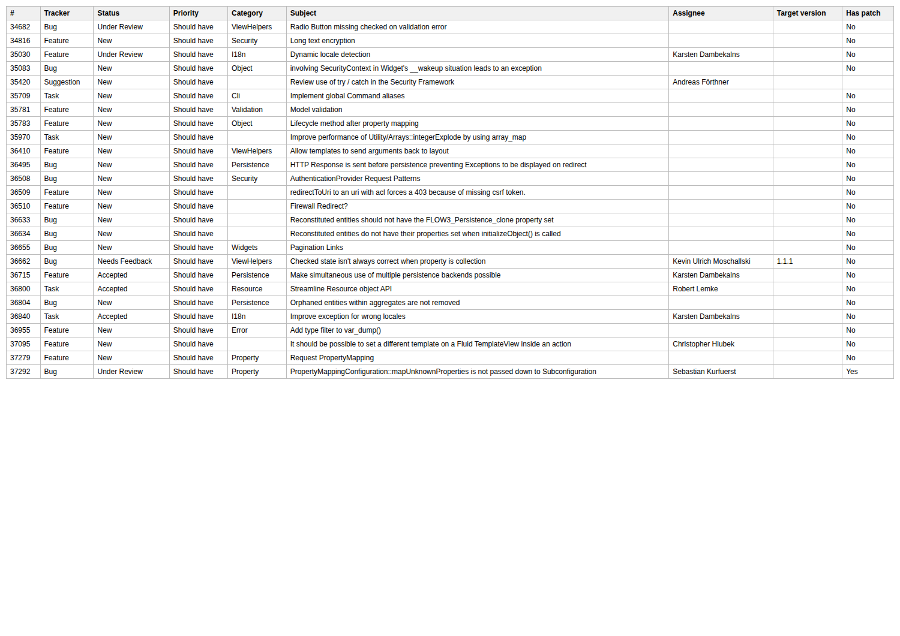| # | Tracker | Status | Priority | Category | Subject | Assignee | Target version | Has patch |
| --- | --- | --- | --- | --- | --- | --- | --- | --- |
| 34682 | Bug | Under Review | Should have | ViewHelpers | Radio Button missing checked on validation error | | | No |
| 34816 | Feature | New | Should have | Security | Long text encryption | | | No |
| 35030 | Feature | Under Review | Should have | I18n | Dynamic locale detection | Karsten Dambekalns | | No |
| 35083 | Bug | New | Should have | Object | involving SecurityContext in Widget's __wakeup situation leads to an exception | | | No |
| 35420 | Suggestion | New | Should have | | Review use of try / catch in the Security Framework | Andreas Förthner | | |
| 35709 | Task | New | Should have | Cli | Implement global Command aliases | | | No |
| 35781 | Feature | New | Should have | Validation | Model validation | | | No |
| 35783 | Feature | New | Should have | Object | Lifecycle method after property mapping | | | No |
| 35970 | Task | New | Should have | | Improve performance of Utility/Arrays::integerExplode by using array_map | | | No |
| 36410 | Feature | New | Should have | ViewHelpers | Allow templates to send arguments back to layout | | | No |
| 36495 | Bug | New | Should have | Persistence | HTTP Response is sent before persistence preventing Exceptions to be displayed on redirect | | | No |
| 36508 | Bug | New | Should have | Security | AuthenticationProvider Request Patterns | | | No |
| 36509 | Feature | New | Should have | | redirectToUri to an uri with acl forces a 403 because of missing csrf token. | | | No |
| 36510 | Feature | New | Should have | | Firewall Redirect? | | | No |
| 36633 | Bug | New | Should have | | Reconstituted entities should not have the FLOW3_Persistence_clone property set | | | No |
| 36634 | Bug | New | Should have | | Reconstituted entities do not have their properties set when initializeObject() is called | | | No |
| 36655 | Bug | New | Should have | Widgets | Pagination Links | | | No |
| 36662 | Bug | Needs Feedback | Should have | ViewHelpers | Checked state isn't always correct when property is collection | Kevin Ulrich Moschallski | 1.1.1 | No |
| 36715 | Feature | Accepted | Should have | Persistence | Make simultaneous use of multiple persistence backends possible | Karsten Dambekalns | | No |
| 36800 | Task | Accepted | Should have | Resource | Streamline Resource object API | Robert Lemke | | No |
| 36804 | Bug | New | Should have | Persistence | Orphaned entities within aggregates are not removed | | | No |
| 36840 | Task | Accepted | Should have | I18n | Improve exception for wrong locales | Karsten Dambekalns | | No |
| 36955 | Feature | New | Should have | Error | Add type filter to var_dump() | | | No |
| 37095 | Feature | New | Should have | | It should be possible to set a different template on a Fluid TemplateView inside an action | Christopher Hlubek | | No |
| 37279 | Feature | New | Should have | Property | Request PropertyMapping | | | No |
| 37292 | Bug | Under Review | Should have | Property | PropertyMappingConfiguration::mapUnknownProperties is not passed down to Subconfiguration | Sebastian Kurfuerst | | Yes |